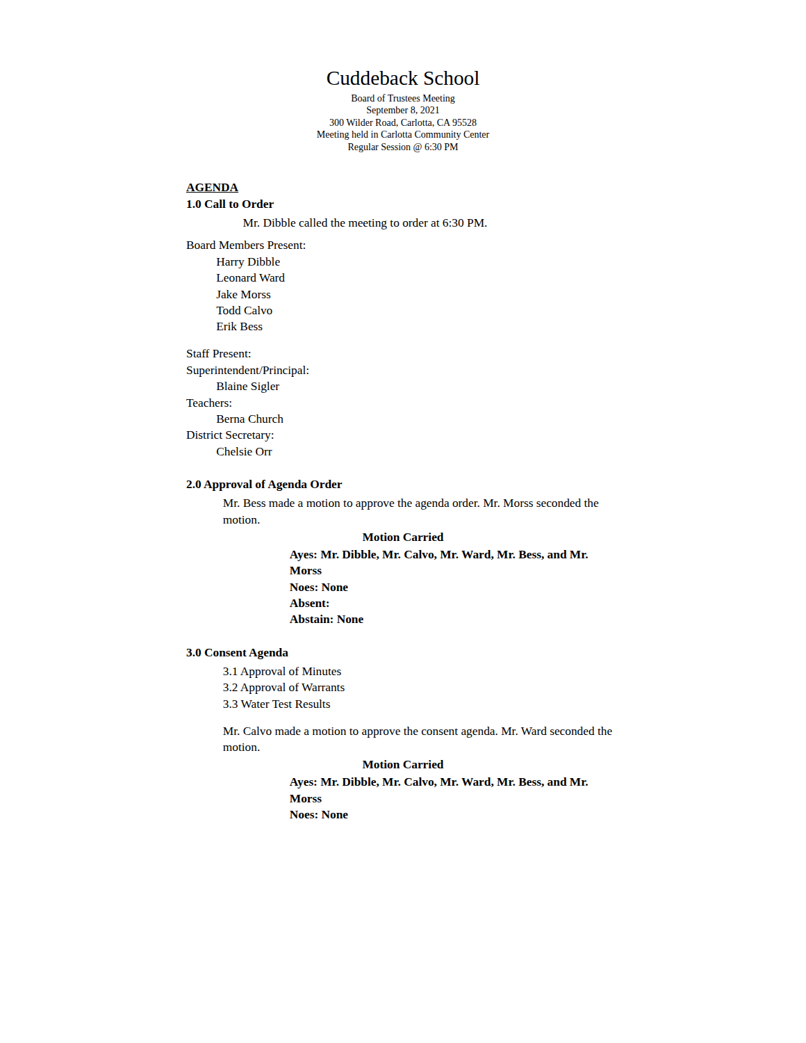Cuddeback School
Board of Trustees Meeting
September 8, 2021
300 Wilder Road, Carlotta, CA 95528
Meeting held in Carlotta Community Center
Regular Session @ 6:30 PM
AGENDA
1.0 Call to Order
Mr. Dibble called the meeting to order at 6:30 PM.
Board Members Present:
Harry Dibble
Leonard Ward
Jake Morss
Todd Calvo
Erik Bess
Staff Present:
Superintendent/Principal:
Blaine Sigler
Teachers:
Berna Church
District Secretary:
Chelsie Orr
2.0 Approval of Agenda Order
Mr. Bess made a motion to approve the agenda order. Mr. Morss seconded the motion.
Motion Carried
Ayes: Mr. Dibble, Mr. Calvo, Mr. Ward, Mr. Bess, and Mr. Morss
Noes: None
Absent:
Abstain: None
3.0 Consent Agenda
3.1 Approval of Minutes
3.2 Approval of Warrants
3.3 Water Test Results
Mr. Calvo made a motion to approve the consent agenda. Mr. Ward seconded the motion.
Motion Carried
Ayes: Mr. Dibble, Mr. Calvo, Mr. Ward, Mr. Bess, and Mr. Morss
Noes: None